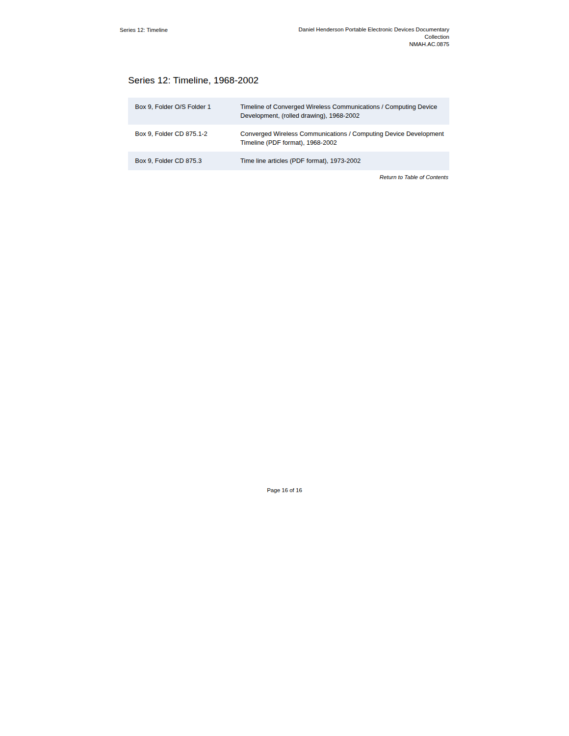Series 12: Timeline
Daniel Henderson Portable Electronic Devices Documentary
Collection
NMAH.AC.0875
Series 12: Timeline, 1968-2002
| Box 9, Folder O/S Folder 1 | Timeline of Converged Wireless Communications / Computing Device Development, (rolled drawing), 1968-2002 |
| Box 9, Folder CD 875.1-2 | Converged Wireless Communications / Computing Device Development Timeline (PDF format), 1968-2002 |
| Box 9, Folder CD 875.3 | Time line articles (PDF format), 1973-2002 |
Return to Table of Contents
Page 16 of 16